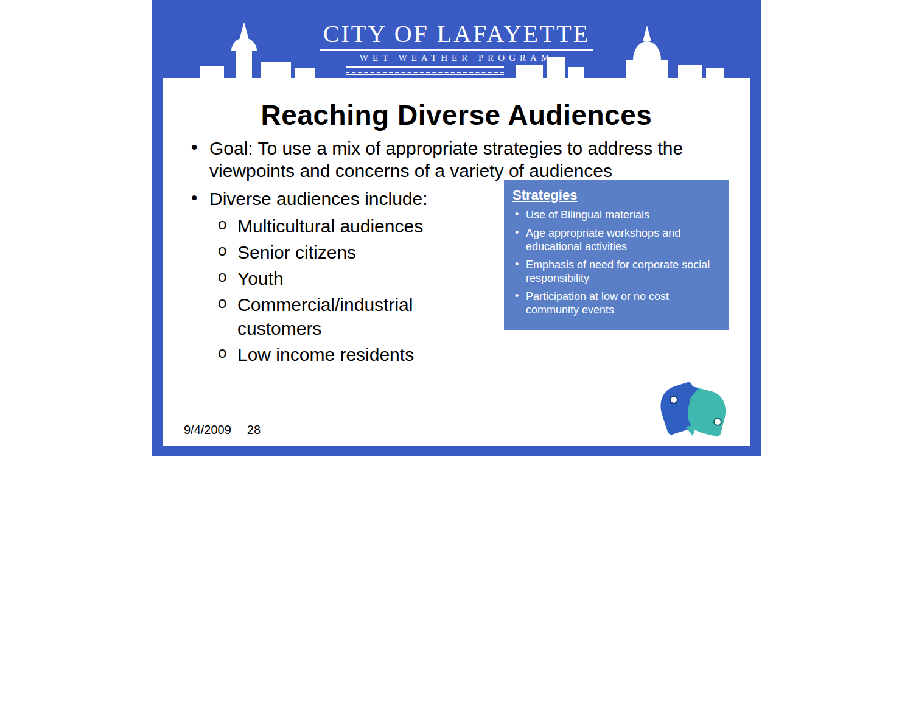CITY OF LAFAYETTE
WET WEATHER PROGRAM
Reaching Diverse Audiences
Goal: To use a mix of appropriate strategies to address the viewpoints and concerns of a variety of audiences
Diverse audiences include:
Multicultural audiences
Senior citizens
Youth
Commercial/industrial
customers
Low income residents
Strategies
Use of Bilingual materials
Age appropriate workshops and educational activities
Emphasis of need for corporate social responsibility
Participation at low or no cost community events
9/4/200928